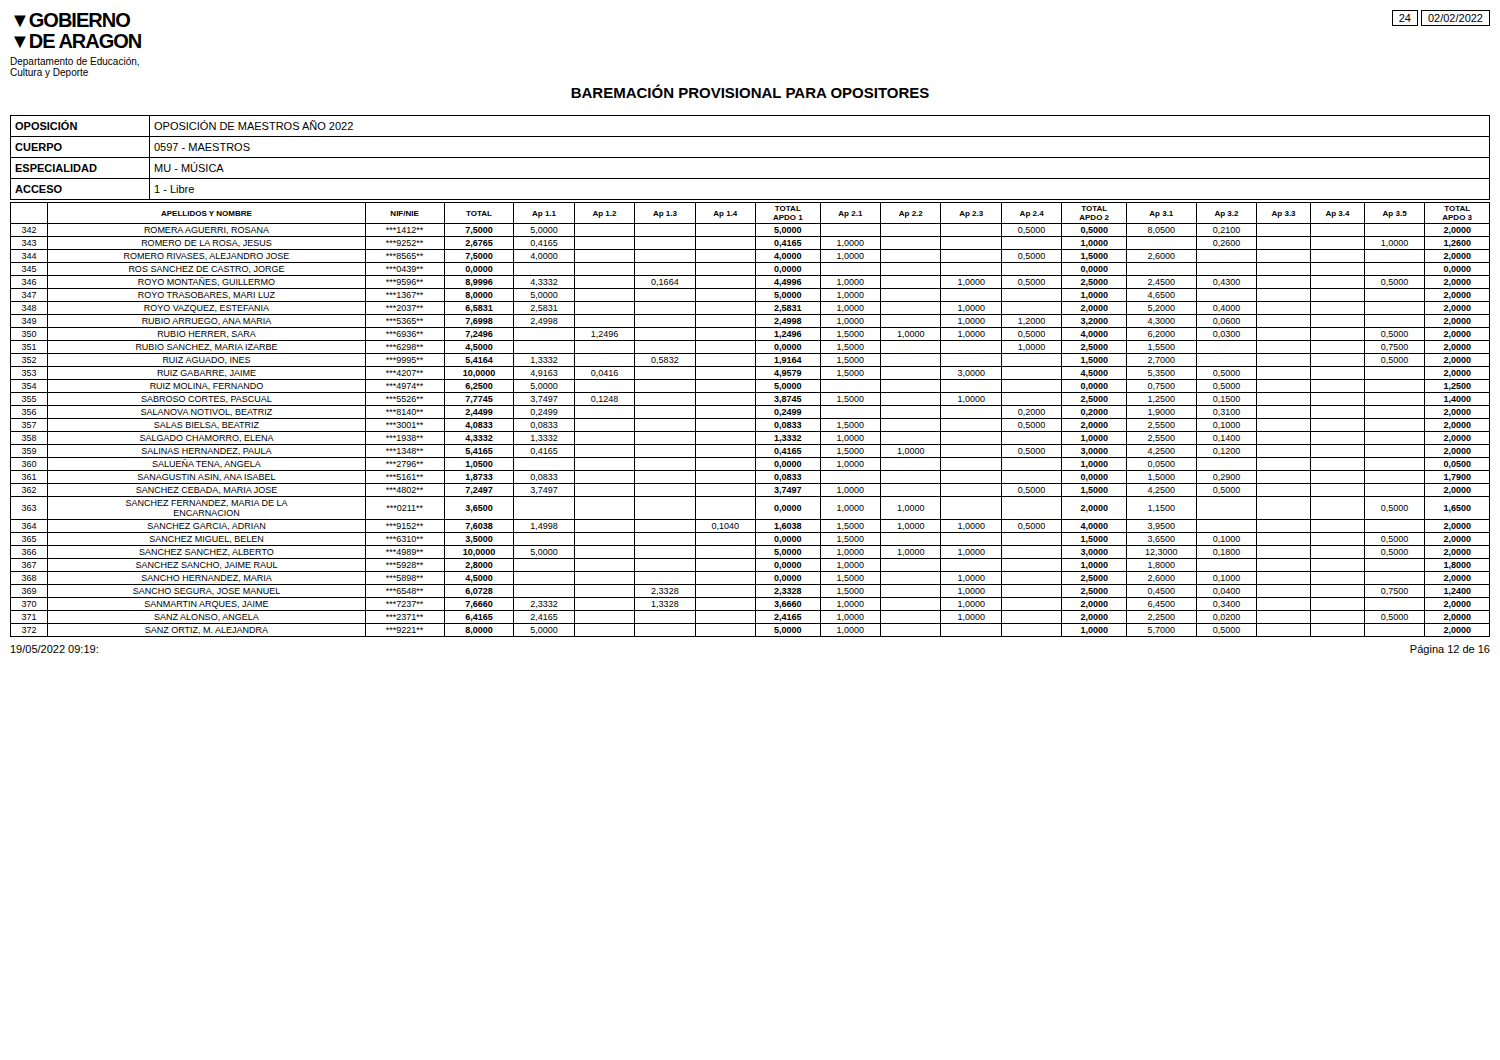▼GOBIERNO
▼DE ARAGON
Departamento de Educación,
Cultura y Deporte
24 02/02/2022
BAREMACIÓN PROVISIONAL PARA OPOSITORES
| OPOSICIÓN | OPOSICIÓN DE MAESTROS AÑO 2022 |
| CUERPO | 0597 - MAESTROS |
| ESPECIALIDAD | MU - MÚSICA |
| ACCESO | 1 - Libre |
| | APELLIDOS Y NOMBRE | NIF/NIE | TOTAL | Ap 1.1 | Ap 1.2 | Ap 1.3 | Ap 1.4 | TOTAL APDO 1 | Ap 2.1 | Ap 2.2 | Ap 2.3 | Ap 2.4 | TOTAL APDO 2 | Ap 3.1 | Ap 3.2 | Ap 3.3 | Ap 3.4 | Ap 3.5 | TOTAL APDO 3 |
| --- | --- | --- | --- | --- | --- | --- | --- | --- | --- | --- | --- | --- | --- | --- | --- | --- | --- | --- | --- |
| 342 | ROMERA AGUERRI, ROSANA | ***1412** | 7,5000 | 5,0000 | | | | 5,0000 | | | | 0,5000 | 0,5000 | 8,0500 | 0,2100 | | | | 2,0000 |
| 343 | ROMERO DE LA ROSA, JESUS | ***9252** | 2,6765 | 0,4165 | | | | 0,4165 | 1,0000 | | | | 1,0000 | | 0,2600 | | | 1,0000 | 1,2600 |
| 344 | ROMERO RIVASES, ALEJANDRO JOSE | ***8565** | 7,5000 | 4,0000 | | | | 4,0000 | 1,0000 | | | 0,5000 | 1,5000 | 2,6000 | | | | | 2,0000 |
| 345 | ROS SANCHEZ DE CASTRO, JORGE | ***0439** | 0,0000 | | | | | 0,0000 | | | | | 0,0000 | | | | | | 0,0000 |
| 346 | ROYO MONTAÑES, GUILLERMO | ***9596** | 8,9996 | 4,3332 | | 0,1664 | | 4,4996 | 1,0000 | | 1,0000 | 0,5000 | 2,5000 | 2,4500 | 0,4300 | | | 0,5000 | 2,0000 |
| 347 | ROYO TRASOBARES, MARI LUZ | ***1367** | 8,0000 | 5,0000 | | | | 5,0000 | 1,0000 | | | | 1,0000 | 4,6500 | | | | | 2,0000 |
| 348 | ROYO VAZQUEZ, ESTEFANIA | ***2037** | 6,5831 | 2,5831 | | | | 2,5831 | 1,0000 | | 1,0000 | | 2,0000 | 5,2000 | 0,4000 | | | | 2,0000 |
| 349 | RUBIO ARRUEGO, ANA MARIA | ***5365** | 7,6998 | 2,4998 | | | | 2,4998 | 1,0000 | | 1,0000 | 1,2000 | 3,2000 | 4,3000 | 0,0600 | | | | 2,0000 |
| 350 | RUBIO HERRER, SARA | ***6936** | 7,2496 | | 1,2496 | | | 1,2496 | 1,5000 | 1,0000 | 1,0000 | 0,5000 | 4,0000 | 6,2000 | 0,0300 | | | 0,5000 | 2,0000 |
| 351 | RUBIO SANCHEZ, MARIA IZARBE | ***6298** | 4,5000 | | | | | 0,0000 | 1,5000 | | | 1,0000 | 2,5000 | 1,5500 | | | | 0,7500 | 2,0000 |
| 352 | RUIZ AGUADO, INES | ***9995** | 5,4164 | 1,3332 | | 0,5832 | | 1,9164 | 1,5000 | | | | 1,5000 | 2,7000 | | | | 0,5000 | 2,0000 |
| 353 | RUIZ GABARRE, JAIME | ***4207** | 10,0000 | 4,9163 | 0,0416 | | | 4,9579 | 1,5000 | | 3,0000 | | 4,5000 | 5,3500 | 0,5000 | | | | 2,0000 |
| 354 | RUIZ MOLINA, FERNANDO | ***4974** | 6,2500 | 5,0000 | | | | 5,0000 | | | | | 0,0000 | 0,7500 | 0,5000 | | | | 1,2500 |
| 355 | SABROSO CORTES, PASCUAL | ***5526** | 7,7745 | 3,7497 | 0,1248 | | | 3,8745 | 1,5000 | | 1,0000 | | 2,5000 | 1,2500 | 0,1500 | | | | 1,4000 |
| 356 | SALANOVA NOTIVOL, BEATRIZ | ***8140** | 2,4499 | 0,2499 | | | | 0,2499 | | | | 0,2000 | 0,2000 | 1,9000 | 0,3100 | | | | 2,0000 |
| 357 | SALAS BIELSA, BEATRIZ | ***3001** | 4,0833 | 0,0833 | | | | 0,0833 | 1,5000 | | | 0,5000 | 2,0000 | 2,5500 | 0,1000 | | | | 2,0000 |
| 358 | SALGADO CHAMORRO, ELENA | ***1938** | 4,3332 | 1,3332 | | | | 1,3332 | 1,0000 | | | | 1,0000 | 2,5500 | 0,1400 | | | | 2,0000 |
| 359 | SALINAS HERNANDEZ, PAULA | ***1348** | 5,4165 | 0,4165 | | | | 0,4165 | 1,5000 | 1,0000 | | 0,5000 | 3,0000 | 4,2500 | 0,1200 | | | | 2,0000 |
| 360 | SALUEÑA TENA, ANGELA | ***2796** | 1,0500 | | | | | 0,0000 | 1,0000 | | | | 1,0000 | 0,0500 | | | | | 0,0500 |
| 361 | SANAGUSTIN ASIN, ANA ISABEL | ***5161** | 1,8733 | 0,0833 | | | | 0,0833 | | | | | 0,0000 | 1,5000 | 0,2900 | | | | 1,7900 |
| 362 | SANCHEZ CEBADA, MARIA JOSE | ***4802** | 7,2497 | 3,7497 | | | | 3,7497 | 1,0000 | | | 0,5000 | 1,5000 | 4,2500 | 0,5000 | | | | 2,0000 |
| 363 | SANCHEZ FERNANDEZ, MARIA DE LA ENCARNACION | ***0211** | 3,6500 | | | | | 0,0000 | 1,0000 | 1,0000 | | | 2,0000 | 1,1500 | | | | 0,5000 | 1,6500 |
| 364 | SANCHEZ GARCIA, ADRIAN | ***9152** | 7,6038 | 1,4998 | | | 0,1040 | 1,6038 | 1,5000 | 1,0000 | 1,0000 | 0,5000 | 4,0000 | 3,9500 | | | | | 2,0000 |
| 365 | SANCHEZ MIGUEL, BELEN | ***6310** | 3,5000 | | | | | 0,0000 | 1,5000 | | | | 1,5000 | 3,6500 | 0,1000 | | | 0,5000 | 2,0000 |
| 366 | SANCHEZ SANCHEZ, ALBERTO | ***4989** | 10,0000 | 5,0000 | | | | 5,0000 | 1,0000 | 1,0000 | 1,0000 | | 3,0000 | 12,3000 | 0,1800 | | | 0,5000 | 2,0000 |
| 367 | SANCHEZ SANCHO, JAIME RAUL | ***5928** | 2,8000 | | | | | 0,0000 | 1,0000 | | | | 1,0000 | 1,8000 | | | | | 1,8000 |
| 368 | SANCHO HERNANDEZ, MARIA | ***5898** | 4,5000 | | | | | 0,0000 | 1,5000 | | 1,0000 | | 2,5000 | 2,6000 | 0,1000 | | | | 2,0000 |
| 369 | SANCHO SEGURA, JOSE MANUEL | ***6548** | 6,0728 | | | 2,3328 | | 2,3328 | 1,5000 | | 1,0000 | | 2,5000 | 0,4500 | 0,0400 | | | 0,7500 | 1,2400 |
| 370 | SANMARTIN ARQUES, JAIME | ***7237** | 7,6660 | 2,3332 | | 1,3328 | | 3,6660 | 1,0000 | | 1,0000 | | 2,0000 | 6,4500 | 0,3400 | | | | 2,0000 |
| 371 | SANZ ALONSO, ANGELA | ***2371** | 6,4165 | 2,4165 | | | | 2,4165 | 1,0000 | | 1,0000 | | 2,0000 | 2,2500 | 0,0200 | | | 0,5000 | 2,0000 |
| 372 | SANZ ORTIZ, M. ALEJANDRA | ***9221** | 8,0000 | 5,0000 | | | | 5,0000 | 1,0000 | | | | 1,0000 | 5,7000 | 0,5000 | | | | 2,0000 |
19/05/2022 09:19:
Página 12 de 16